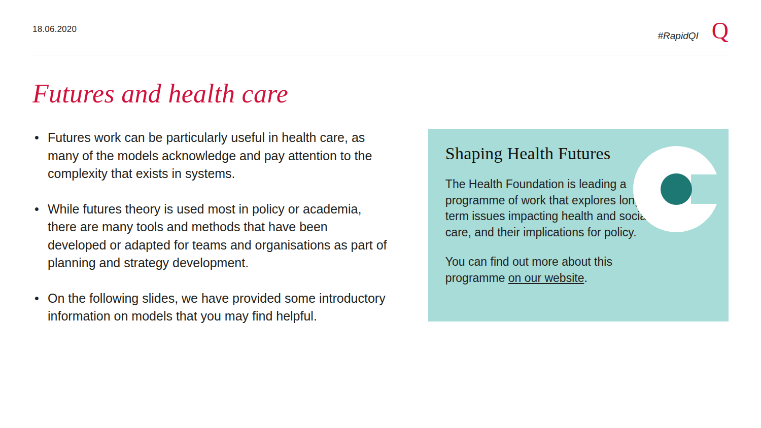18.06.2020
#RapidQI Q
Futures and health care
Futures work can be particularly useful in health care, as many of the models acknowledge and pay attention to the complexity that exists in systems.
While futures theory is used most in policy or academia, there are many tools and methods that have been developed or adapted for teams and organisations as part of planning and strategy development.
On the following slides, we have provided some introductory information on models that you may find helpful.
Shaping Health Futures
The Health Foundation is leading a programme of work that explores long-term issues impacting health and social care, and their implications for policy.
You can find out more about this programme on our website.